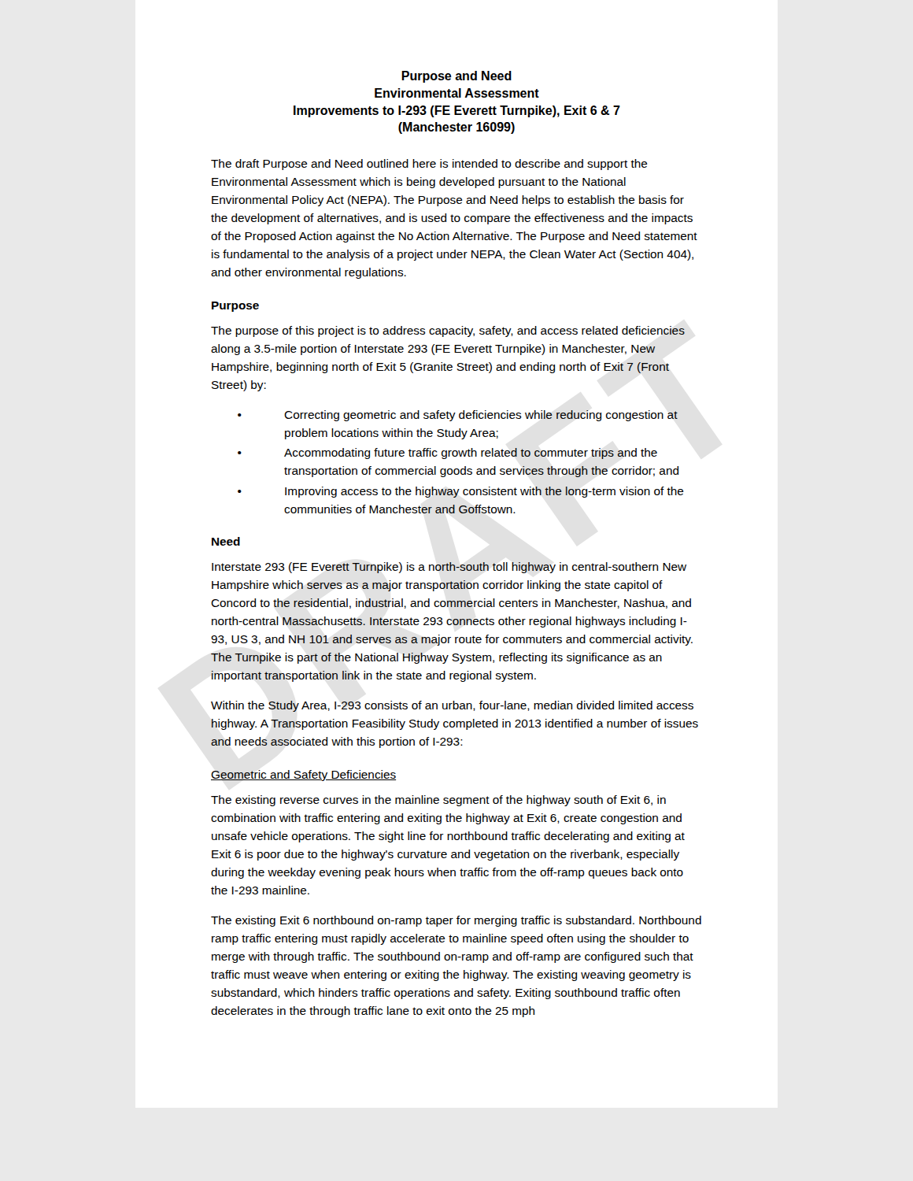DRAFT
Purpose and Need
Environmental Assessment
Improvements to I-293 (FE Everett Turnpike), Exit 6 & 7
(Manchester 16099)
The draft Purpose and Need outlined here is intended to describe and support the Environmental Assessment which is being developed pursuant to the National Environmental Policy Act (NEPA). The Purpose and Need helps to establish the basis for the development of alternatives, and is used to compare the effectiveness and the impacts of the Proposed Action against the No Action Alternative. The Purpose and Need statement is fundamental to the analysis of a project under NEPA, the Clean Water Act (Section 404), and other environmental regulations.
Purpose
The purpose of this project is to address capacity, safety, and access related deficiencies along a 3.5-mile portion of Interstate 293 (FE Everett Turnpike) in Manchester, New Hampshire, beginning north of Exit 5 (Granite Street) and ending north of Exit 7 (Front Street) by:
Correcting geometric and safety deficiencies while reducing congestion at problem locations within the Study Area;
Accommodating future traffic growth related to commuter trips and the transportation of commercial goods and services through the corridor; and
Improving access to the highway consistent with the long-term vision of the communities of Manchester and Goffstown.
Need
Interstate 293 (FE Everett Turnpike) is a north-south toll highway in central-southern New Hampshire which serves as a major transportation corridor linking the state capitol of Concord to the residential, industrial, and commercial centers in Manchester, Nashua, and north-central Massachusetts. Interstate 293 connects other regional highways including I-93, US 3, and NH 101 and serves as a major route for commuters and commercial activity. The Turnpike is part of the National Highway System, reflecting its significance as an important transportation link in the state and regional system.
Within the Study Area, I-293 consists of an urban, four-lane, median divided limited access highway. A Transportation Feasibility Study completed in 2013 identified a number of issues and needs associated with this portion of I-293:
Geometric and Safety Deficiencies
The existing reverse curves in the mainline segment of the highway south of Exit 6, in combination with traffic entering and exiting the highway at Exit 6, create congestion and unsafe vehicle operations. The sight line for northbound traffic decelerating and exiting at Exit 6 is poor due to the highway's curvature and vegetation on the riverbank, especially during the weekday evening peak hours when traffic from the off-ramp queues back onto the I-293 mainline.
The existing Exit 6 northbound on-ramp taper for merging traffic is substandard. Northbound ramp traffic entering must rapidly accelerate to mainline speed often using the shoulder to merge with through traffic. The southbound on-ramp and off-ramp are configured such that traffic must weave when entering or exiting the highway. The existing weaving geometry is substandard, which hinders traffic operations and safety. Exiting southbound traffic often decelerates in the through traffic lane to exit onto the 25 mph